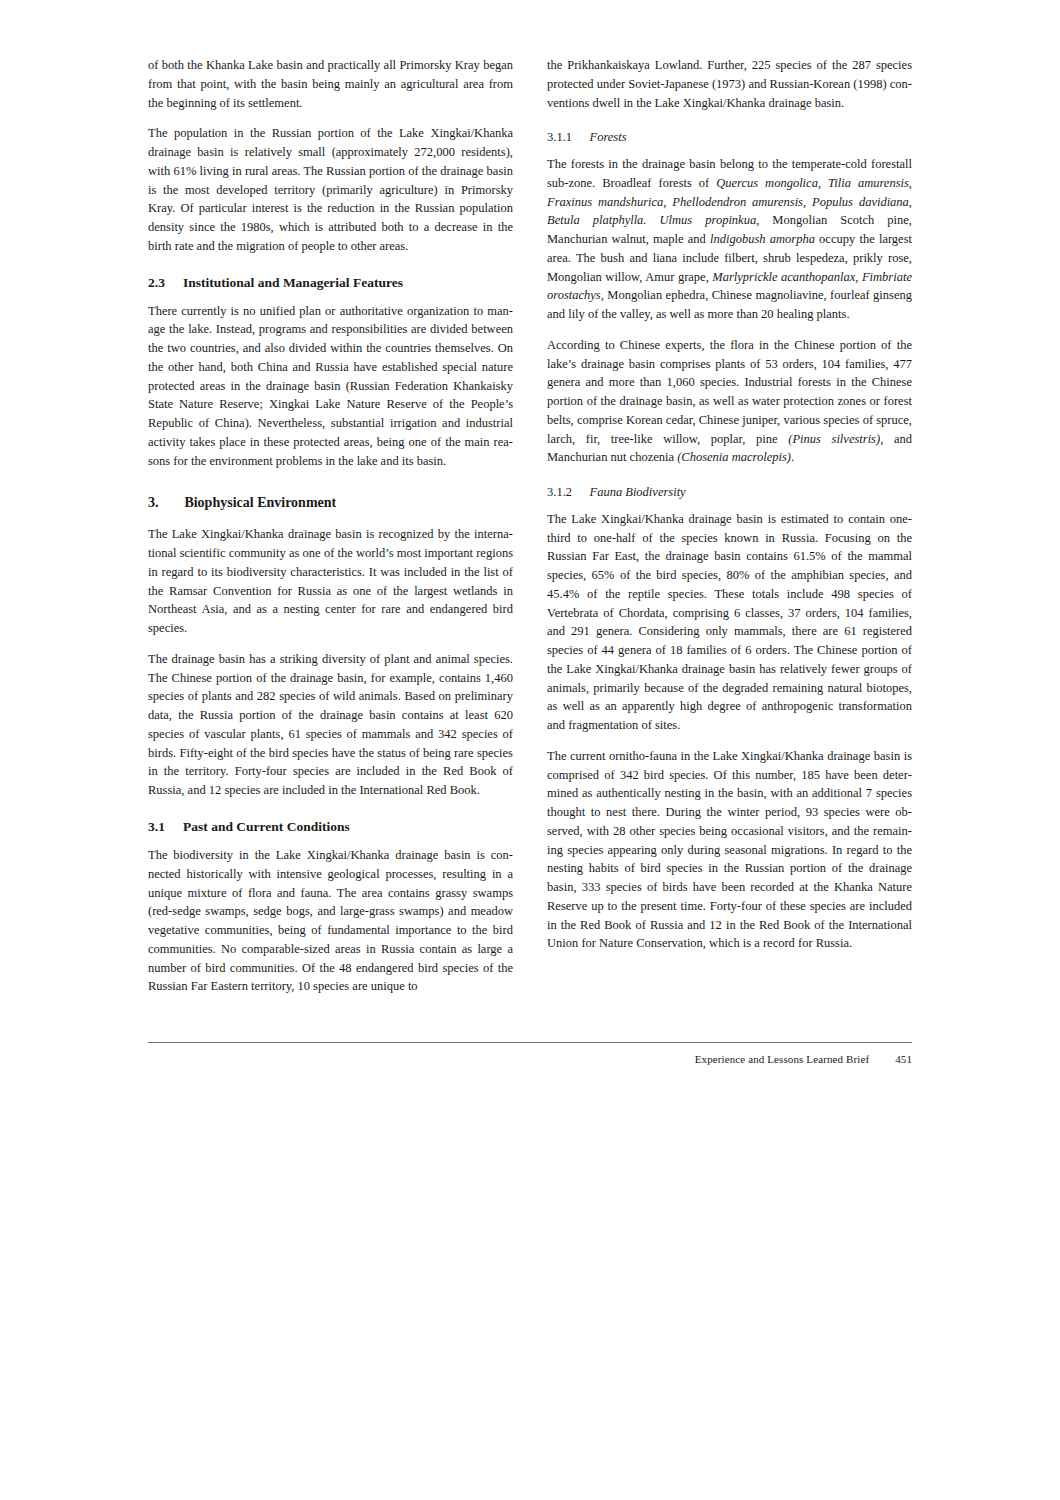of both the Khanka Lake basin and practically all Primorsky Kray began from that point, with the basin being mainly an agricultural area from the beginning of its settlement.
The population in the Russian portion of the Lake Xingkai/Khanka drainage basin is relatively small (approximately 272,000 residents), with 61% living in rural areas. The Russian portion of the drainage basin is the most developed territory (primarily agriculture) in Primorsky Kray. Of particular interest is the reduction in the Russian population density since the 1980s, which is attributed both to a decrease in the birth rate and the migration of people to other areas.
2.3 Institutional and Managerial Features
There currently is no unified plan or authoritative organization to manage the lake. Instead, programs and responsibilities are divided between the two countries, and also divided within the countries themselves. On the other hand, both China and Russia have established special nature protected areas in the drainage basin (Russian Federation Khankaisky State Nature Reserve; Xingkai Lake Nature Reserve of the People’s Republic of China). Nevertheless, substantial irrigation and industrial activity takes place in these protected areas, being one of the main reasons for the environment problems in the lake and its basin.
3. Biophysical Environment
The Lake Xingkai/Khanka drainage basin is recognized by the international scientific community as one of the world’s most important regions in regard to its biodiversity characteristics. It was included in the list of the Ramsar Convention for Russia as one of the largest wetlands in Northeast Asia, and as a nesting center for rare and endangered bird species.
The drainage basin has a striking diversity of plant and animal species. The Chinese portion of the drainage basin, for example, contains 1,460 species of plants and 282 species of wild animals. Based on preliminary data, the Russia portion of the drainage basin contains at least 620 species of vascular plants, 61 species of mammals and 342 species of birds. Fifty-eight of the bird species have the status of being rare species in the territory. Forty-four species are included in the Red Book of Russia, and 12 species are included in the International Red Book.
3.1 Past and Current Conditions
The biodiversity in the Lake Xingkai/Khanka drainage basin is connected historically with intensive geological processes, resulting in a unique mixture of flora and fauna. The area contains grassy swamps (red-sedge swamps, sedge bogs, and large-grass swamps) and meadow vegetative communities, being of fundamental importance to the bird communities. No comparable-sized areas in Russia contain as large a number of bird communities. Of the 48 endangered bird species of the Russian Far Eastern territory, 10 species are unique to
the Prikhankaiskaya Lowland. Further, 225 species of the 287 species protected under Soviet-Japanese (1973) and Russian-Korean (1998) conventions dwell in the Lake Xingkai/Khanka drainage basin.
3.1.1 Forests
The forests in the drainage basin belong to the temperate-cold forestall sub-zone. Broadleaf forests of Quercus mongolica, Tilia amurensis, Fraxinus mandshurica, Phellodendron amurensis, Populus davidiana, Betula platphylla. Ulmus propinkua, Mongolian Scotch pine, Manchurian walnut, maple and lndigobush amorpha occupy the largest area. The bush and liana include filbert, shrub lespedeza, prikly rose, Mongolian willow, Amur grape, Marlyprickle acanthopanlax, Fimbriate orostachys, Mongolian ephedra, Chinese magnoliavine, fourleaf ginseng and lily of the valley, as well as more than 20 healing plants.
According to Chinese experts, the flora in the Chinese portion of the lake’s drainage basin comprises plants of 53 orders, 104 families, 477 genera and more than 1,060 species. Industrial forests in the Chinese portion of the drainage basin, as well as water protection zones or forest belts, comprise Korean cedar, Chinese juniper, various species of spruce, larch, fir, tree-like willow, poplar, pine (Pinus silvestris), and Manchurian nut chozenia (Chosenia macrolepis).
3.1.2 Fauna Biodiversity
The Lake Xingkai/Khanka drainage basin is estimated to contain one-third to one-half of the species known in Russia. Focusing on the Russian Far East, the drainage basin contains 61.5% of the mammal species, 65% of the bird species, 80% of the amphibian species, and 45.4% of the reptile species. These totals include 498 species of Vertebrata of Chordata, comprising 6 classes, 37 orders, 104 families, and 291 genera. Considering only mammals, there are 61 registered species of 44 genera of 18 families of 6 orders. The Chinese portion of the Lake Xingkai/Khanka drainage basin has relatively fewer groups of animals, primarily because of the degraded remaining natural biotopes, as well as an apparently high degree of anthropogenic transformation and fragmentation of sites.
The current ornitho-fauna in the Lake Xingkai/Khanka drainage basin is comprised of 342 bird species. Of this number, 185 have been determined as authentically nesting in the basin, with an additional 7 species thought to nest there. During the winter period, 93 species were observed, with 28 other species being occasional visitors, and the remaining species appearing only during seasonal migrations. In regard to the nesting habits of bird species in the Russian portion of the drainage basin, 333 species of birds have been recorded at the Khanka Nature Reserve up to the present time. Forty-four of these species are included in the Red Book of Russia and 12 in the Red Book of the International Union for Nature Conservation, which is a record for Russia.
Experience and Lessons Learned Brief451